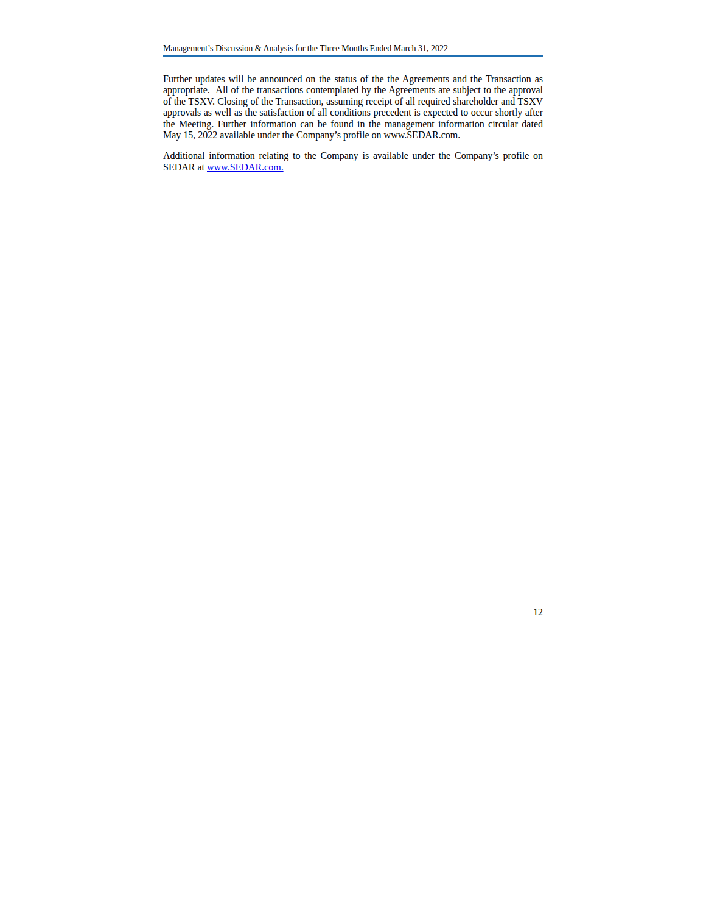Management’s Discussion & Analysis for the Three Months Ended March 31, 2022
Further updates will be announced on the status of the the Agreements and the Transaction as appropriate. All of the transactions contemplated by the Agreements are subject to the approval of the TSXV. Closing of the Transaction, assuming receipt of all required shareholder and TSXV approvals as well as the satisfaction of all conditions precedent is expected to occur shortly after the Meeting. Further information can be found in the management information circular dated May 15, 2022 available under the Company’s profile on www.SEDAR.com.
Additional information relating to the Company is available under the Company’s profile on SEDAR at www.SEDAR.com.
12